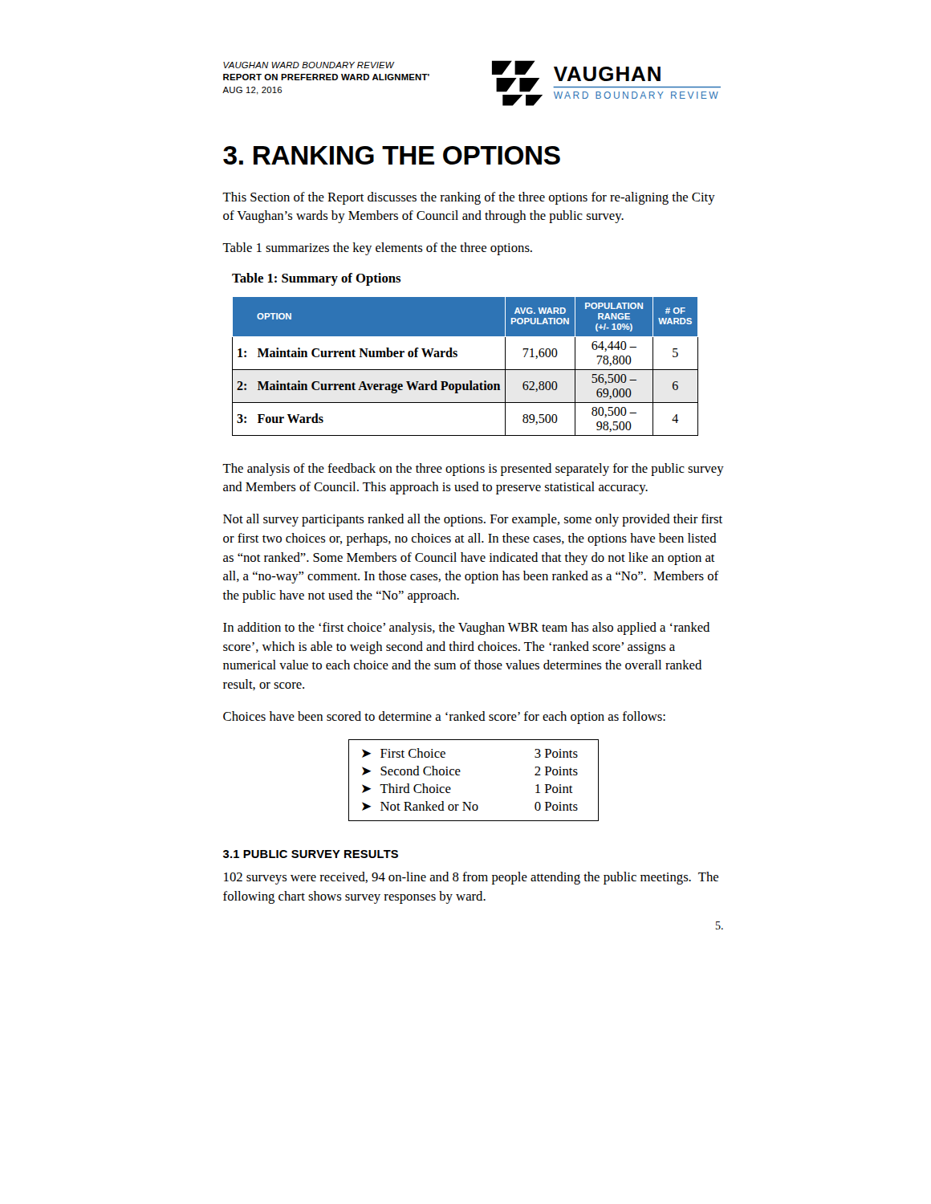VAUGHAN WARD BOUNDARY REVIEW
REPORT ON PREFERRED WARD ALIGNMENT'
AUG 12, 2016
VAUGHAN WARD BOUNDARY REVIEW
3. RANKING THE OPTIONS
This Section of the Report discusses the ranking of the three options for re-aligning the City of Vaughan’s wards by Members of Council and through the public survey.
Table 1 summarizes the key elements of the three options.
Table 1: Summary of Options
| OPTION | AVG. WARD POPULATION | POPULATION RANGE (+/- 10%) | # OF WARDS |
| --- | --- | --- | --- |
| 1: Maintain Current Number of Wards | 71,600 | 64,440 – 78,800 | 5 |
| 2: Maintain Current Average Ward Population | 62,800 | 56,500 – 69,000 | 6 |
| 3: Four Wards | 89,500 | 80,500 – 98,500 | 4 |
The analysis of the feedback on the three options is presented separately for the public survey and Members of Council. This approach is used to preserve statistical accuracy.
Not all survey participants ranked all the options. For example, some only provided their first or first two choices or, perhaps, no choices at all. In these cases, the options have been listed as “not ranked”. Some Members of Council have indicated that they do not like an option at all, a “no-way” comment. In those cases, the option has been ranked as a “No”. Members of the public have not used the “No” approach.
In addition to the ‘first choice’ analysis, the Vaughan WBR team has also applied a ‘ranked score’, which is able to weigh second and third choices. The ‘ranked score’ assigns a numerical value to each choice and the sum of those values determines the overall ranked result, or score.
Choices have been scored to determine a ‘ranked score’ for each option as follows:
| ➤ | First Choice | 3 Points |
| ➤ | Second Choice | 2 Points |
| ➤ | Third Choice | 1 Point |
| ➤ | Not Ranked or No | 0 Points |
3.1 PUBLIC SURVEY RESULTS
102 surveys were received, 94 on-line and 8 from people attending the public meetings. The following chart shows survey responses by ward.
5.